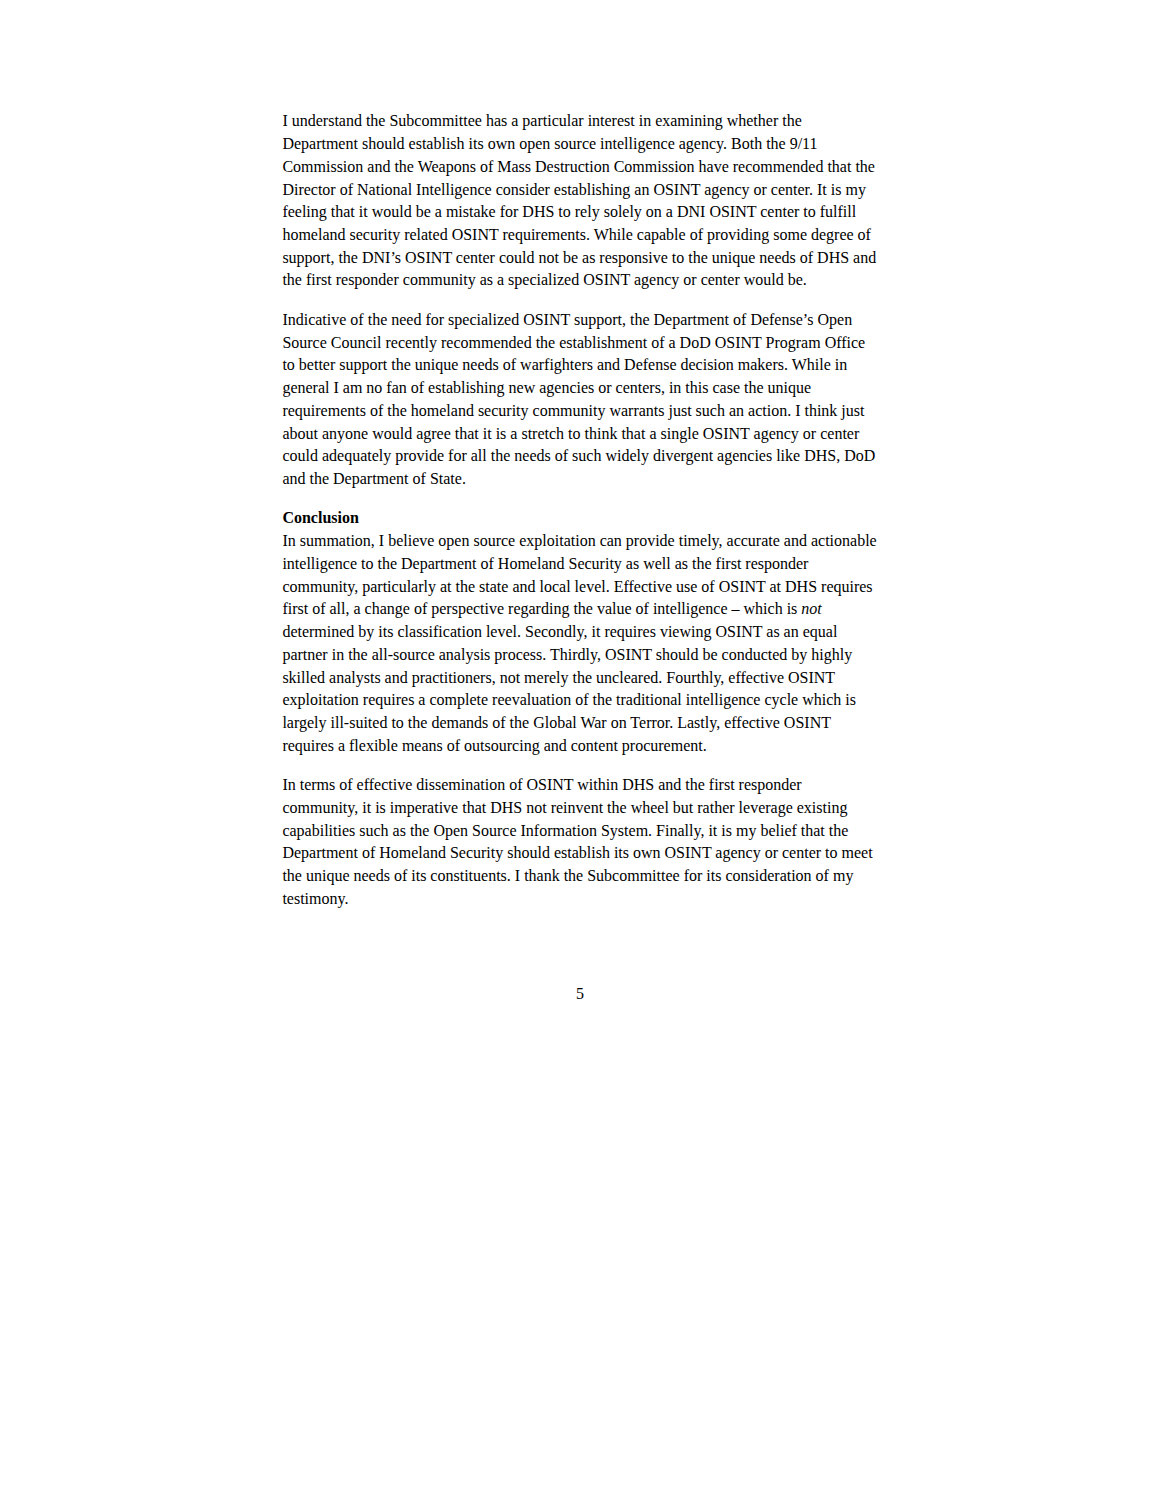I understand the Subcommittee has a particular interest in examining whether the Department should establish its own open source intelligence agency. Both the 9/11 Commission and the Weapons of Mass Destruction Commission have recommended that the Director of National Intelligence consider establishing an OSINT agency or center. It is my feeling that it would be a mistake for DHS to rely solely on a DNI OSINT center to fulfill homeland security related OSINT requirements. While capable of providing some degree of support, the DNI’s OSINT center could not be as responsive to the unique needs of DHS and the first responder community as a specialized OSINT agency or center would be.
Indicative of the need for specialized OSINT support, the Department of Defense’s Open Source Council recently recommended the establishment of a DoD OSINT Program Office to better support the unique needs of warfighters and Defense decision makers. While in general I am no fan of establishing new agencies or centers, in this case the unique requirements of the homeland security community warrants just such an action. I think just about anyone would agree that it is a stretch to think that a single OSINT agency or center could adequately provide for all the needs of such widely divergent agencies like DHS, DoD and the Department of State.
Conclusion
In summation, I believe open source exploitation can provide timely, accurate and actionable intelligence to the Department of Homeland Security as well as the first responder community, particularly at the state and local level. Effective use of OSINT at DHS requires first of all, a change of perspective regarding the value of intelligence – which is not determined by its classification level. Secondly, it requires viewing OSINT as an equal partner in the all-source analysis process. Thirdly, OSINT should be conducted by highly skilled analysts and practitioners, not merely the uncleared. Fourthly, effective OSINT exploitation requires a complete reevaluation of the traditional intelligence cycle which is largely ill-suited to the demands of the Global War on Terror. Lastly, effective OSINT requires a flexible means of outsourcing and content procurement.
In terms of effective dissemination of OSINT within DHS and the first responder community, it is imperative that DHS not reinvent the wheel but rather leverage existing capabilities such as the Open Source Information System. Finally, it is my belief that the Department of Homeland Security should establish its own OSINT agency or center to meet the unique needs of its constituents. I thank the Subcommittee for its consideration of my testimony.
5